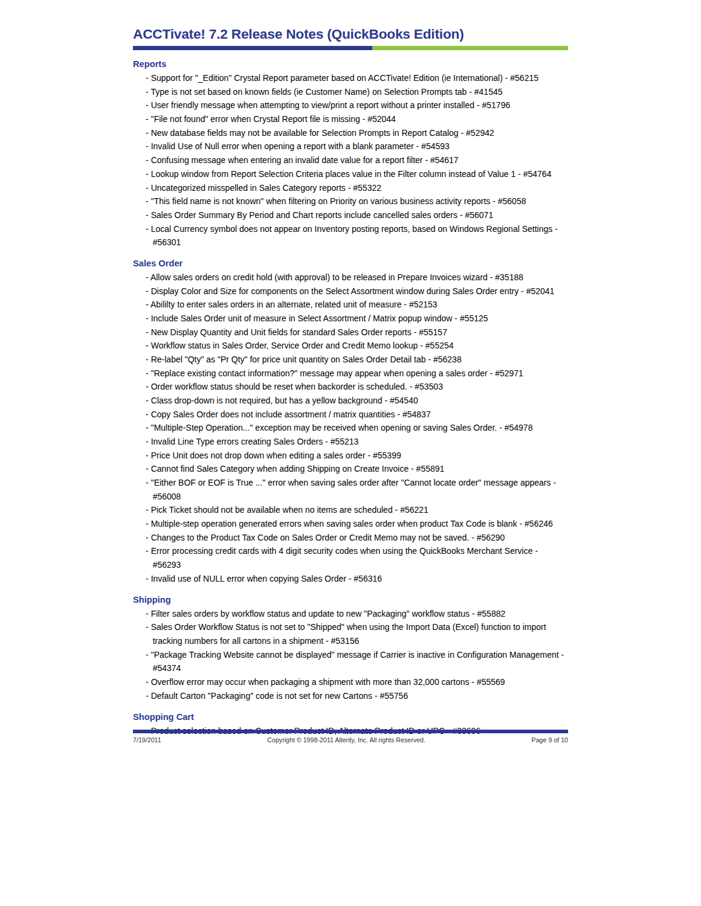ACCTivate! 7.2 Release Notes (QuickBooks Edition)
Reports
Support for "_Edition" Crystal Report parameter based on ACCTivate! Edition (ie International) - #56215
Type is not set based on known fields (ie Customer Name) on Selection Prompts tab - #41545
User friendly message when attempting to view/print a report without a printer installed - #51796
"File not found" error when Crystal Report file is missing - #52044
New database fields may not be available for Selection Prompts in Report Catalog - #52942
Invalid Use of Null error when opening a report with a blank parameter - #54593
Confusing message when entering an invalid date value for a report filter - #54617
Lookup window from Report Selection Criteria places value in the Filter column instead of Value 1 - #54764
Uncategorized misspelled in Sales Category reports - #55322
"This field name is not known" when filtering on Priority on various business activity reports - #56058
Sales Order Summary By Period and Chart reports include cancelled sales orders - #56071
Local Currency symbol does not appear on Inventory posting reports, based on Windows Regional Settings - #56301
Sales Order
Allow sales orders on credit hold (with approval) to be released in Prepare Invoices wizard - #35188
Display Color and Size for components on the Select Assortment window during Sales Order entry - #52041
Abililty to enter sales orders in an alternate, related unit of measure - #52153
Include Sales Order unit of measure in Select Assortment / Matrix popup window - #55125
New Display Quantity and Unit fields for standard Sales Order reports - #55157
Workflow status in Sales Order, Service Order and Credit Memo lookup - #55254
Re-label "Qty" as "Pr Qty" for price unit quantity on Sales Order Detail tab - #56238
"Replace existing contact information?" message may appear when opening a sales order - #52971
Order workflow status should be reset when backorder is scheduled. - #53503
Class drop-down is not required, but has a yellow background - #54540
Copy Sales Order does not include assortment / matrix quantities - #54837
"Multiple-Step Operation..." exception may be received when opening or saving Sales Order. - #54978
Invalid Line Type errors creating Sales Orders - #55213
Price Unit does not drop down when editing a sales order - #55399
Cannot find Sales Category when adding Shipping on Create Invoice - #55891
"Either BOF or EOF is True ..." error when saving sales order after "Cannot locate order" message appears - #56008
Pick Ticket should not be available when no items are scheduled - #56221
Multiple-step operation generated errors when saving sales order when product Tax Code is blank - #56246
Changes to the Product Tax Code on Sales Order or Credit Memo may not be saved. - #56290
Error processing credit cards with 4 digit security codes when using the QuickBooks Merchant Service - #56293
Invalid use of NULL error when copying Sales Order - #56316
Shipping
Filter sales orders by workflow status and update to new "Packaging" workflow status - #55882
Sales Order Workflow Status is not set to "Shipped" when using the Import Data (Excel) function to import tracking numbers for all cartons in a shipment - #53156
"Package Tracking Website cannot be displayed" message if Carrier is inactive in Configuration Management - #54374
Overflow error may occur when packaging a shipment with more than 32,000 cartons - #55569
Default Carton "Packaging" code is not set for new Cartons - #55756
Shopping Cart
Product selection based on Customer Product ID, Alternate Product ID or UPC - #33606
7/19/2011
Copyright © 1998-2011 Alterity, Inc. All rights Reserved.
Page 9 of 10